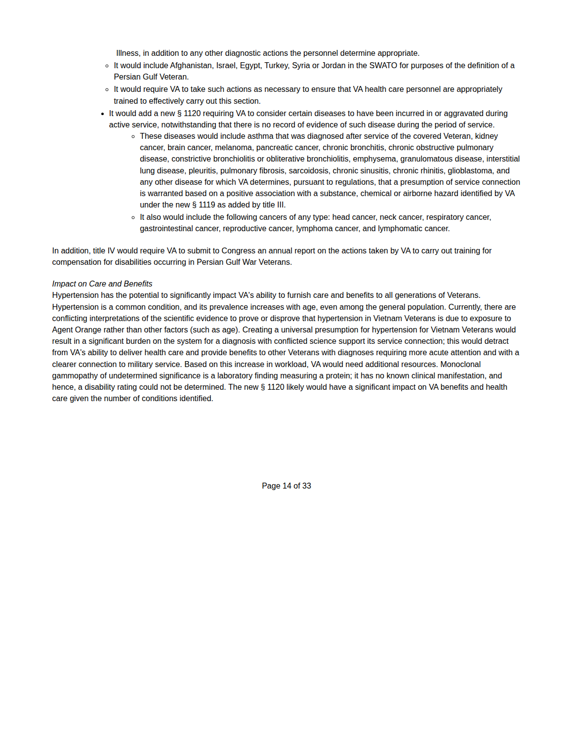Illness, in addition to any other diagnostic actions the personnel determine appropriate.
It would include Afghanistan, Israel, Egypt, Turkey, Syria or Jordan in the SWATO for purposes of the definition of a Persian Gulf Veteran.
It would require VA to take such actions as necessary to ensure that VA health care personnel are appropriately trained to effectively carry out this section.
It would add a new § 1120 requiring VA to consider certain diseases to have been incurred in or aggravated during active service, notwithstanding that there is no record of evidence of such disease during the period of service.
These diseases would include asthma that was diagnosed after service of the covered Veteran, kidney cancer, brain cancer, melanoma, pancreatic cancer, chronic bronchitis, chronic obstructive pulmonary disease, constrictive bronchiolitis or obliterative bronchiolitis, emphysema, granulomatous disease, interstitial lung disease, pleuritis, pulmonary fibrosis, sarcoidosis, chronic sinusitis, chronic rhinitis, glioblastoma, and any other disease for which VA determines, pursuant to regulations, that a presumption of service connection is warranted based on a positive association with a substance, chemical or airborne hazard identified by VA under the new § 1119 as added by title III.
It also would include the following cancers of any type: head cancer, neck cancer, respiratory cancer, gastrointestinal cancer, reproductive cancer, lymphoma cancer, and lymphomatic cancer.
In addition, title IV would require VA to submit to Congress an annual report on the actions taken by VA to carry out training for compensation for disabilities occurring in Persian Gulf War Veterans.
Impact on Care and Benefits
Hypertension has the potential to significantly impact VA's ability to furnish care and benefits to all generations of Veterans. Hypertension is a common condition, and its prevalence increases with age, even among the general population. Currently, there are conflicting interpretations of the scientific evidence to prove or disprove that hypertension in Vietnam Veterans is due to exposure to Agent Orange rather than other factors (such as age). Creating a universal presumption for hypertension for Vietnam Veterans would result in a significant burden on the system for a diagnosis with conflicted science support its service connection; this would detract from VA's ability to deliver health care and provide benefits to other Veterans with diagnoses requiring more acute attention and with a clearer connection to military service. Based on this increase in workload, VA would need additional resources. Monoclonal gammopathy of undetermined significance is a laboratory finding measuring a protein; it has no known clinical manifestation, and hence, a disability rating could not be determined. The new § 1120 likely would have a significant impact on VA benefits and health care given the number of conditions identified.
Page 14 of 33